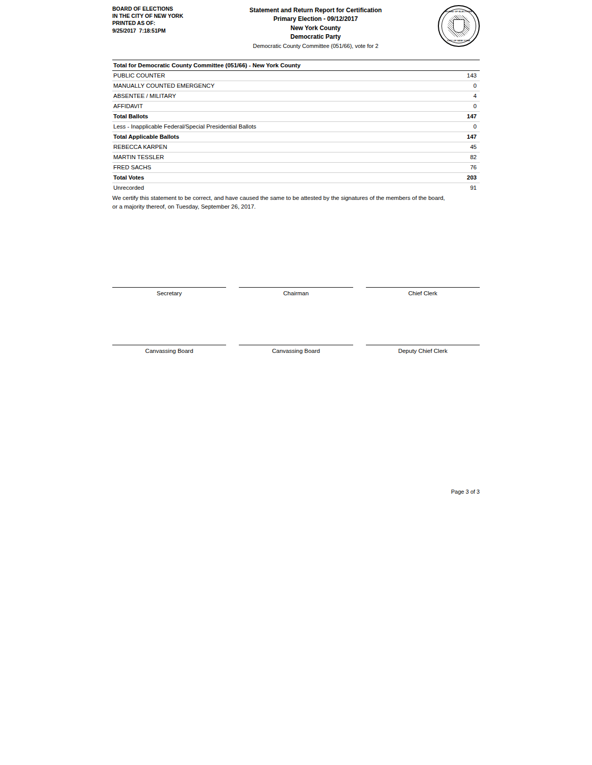BOARD OF ELECTIONS
IN THE CITY OF NEW YORK
PRINTED AS OF:
9/25/2017 7:18:51PM
Statement and Return Report for Certification
Primary Election - 09/12/2017
New York County
Democratic Party
Democratic County Committee (051/66), vote for 2
BOARD OF ELECTIONS
CITY OF NEW YORK
Total for Democratic County Committee (051/66) - New York County
| PUBLIC COUNTER | 143 |
| MANUALLY COUNTED EMERGENCY | 0 |
| ABSENTEE / MILITARY | 4 |
| AFFIDAVIT | 0 |
| Total Ballots | 147 |
| Less - Inapplicable Federal/Special Presidential Ballots | 0 |
| Total Applicable Ballots | 147 |
| REBECCA KARPEN | 45 |
| MARTIN TESSLER | 82 |
| FRED SACHS | 76 |
| Total Votes | 203 |
| Unrecorded | 91 |
We certify this statement to be correct, and have caused the same to be attested by the signatures of the members of the board,
or a majority thereof, on Tuesday, September 26, 2017.
Secretary
Chairman
Chief Clerk
Canvassing Board
Canvassing Board
Deputy Chief Clerk
Page 3 of 3